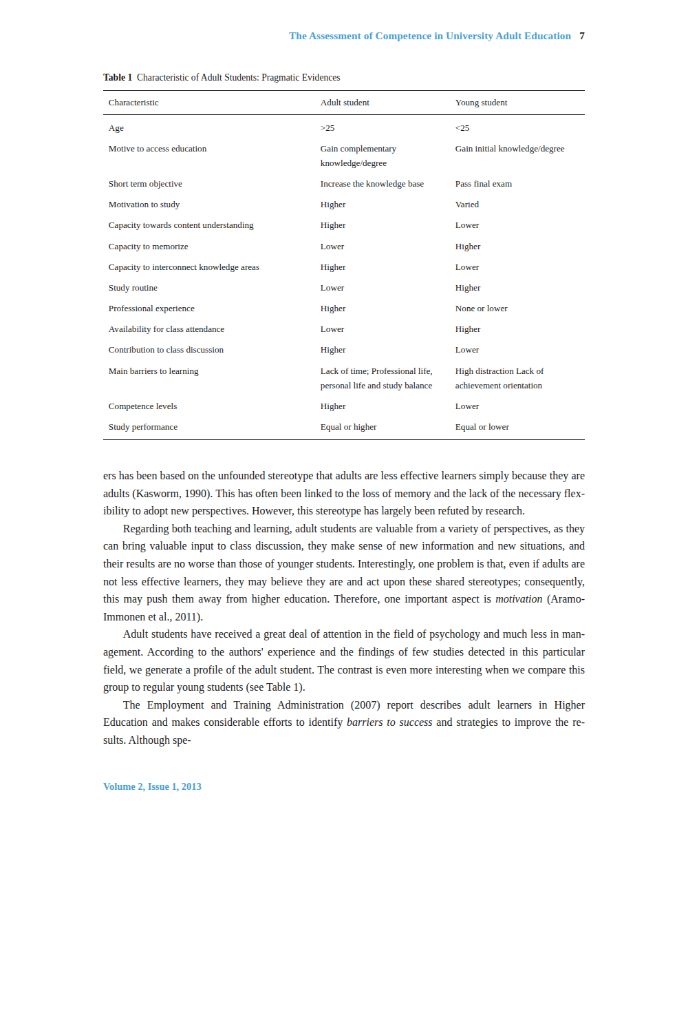The Assessment of Competence in University Adult Education7
Table 1 Characteristic of Adult Students: Pragmatic Evidences
| Characteristic | Adult student | Young student |
| --- | --- | --- |
| Age | >25 | <25 |
| Motive to access education | Gain complementary knowledge/degree | Gain initial knowledge/degree |
| Short term objective | Increase the knowledge base | Pass final exam |
| Motivation to study | Higher | Varied |
| Capacity towards content understanding | Higher | Lower |
| Capacity to memorize | Lower | Higher |
| Capacity to interconnect knowledge areas | Higher | Lower |
| Study routine | Lower | Higher |
| Professional experience | Higher | None or lower |
| Availability for class attendance | Lower | Higher |
| Contribution to class discussion | Higher | Lower |
| Main barriers to learning | Lack of time; Professional life, personal life and study balance | High distraction Lack of achievement orientation |
| Competence levels | Higher | Lower |
| Study performance | Equal or higher | Equal or lower |
ers has been based on the unfounded stereotype that adults are less effective learners simply because they are adults (Kasworm, 1990). This has often been linked to the loss of memory and the lack of the necessary flexibility to adopt new perspectives. However, this stereotype has largely been refuted by research.
Regarding both teaching and learning, adult students are valuable from a variety of perspectives, as they can bring valuable input to class discussion, they make sense of new information and new situations, and their results are no worse than those of younger students. Interestingly, one problem is that, even if adults are not less effective learners, they may believe they are and act upon these shared stereotypes; consequently, this may push them away from higher education. Therefore, one important aspect is motivation (Aramo-Immonen et al., 2011).
Adult students have received a great deal of attention in the field of psychology and much less in management. According to the authors' experience and the findings of few studies detected in this particular field, we generate a profile of the adult student. The contrast is even more interesting when we compare this group to regular young students (see Table 1).
The Employment and Training Administration (2007) report describes adult learners in Higher Education and makes considerable efforts to identify barriers to success and strategies to improve the results. Although spe-
Volume 2, Issue 1, 2013